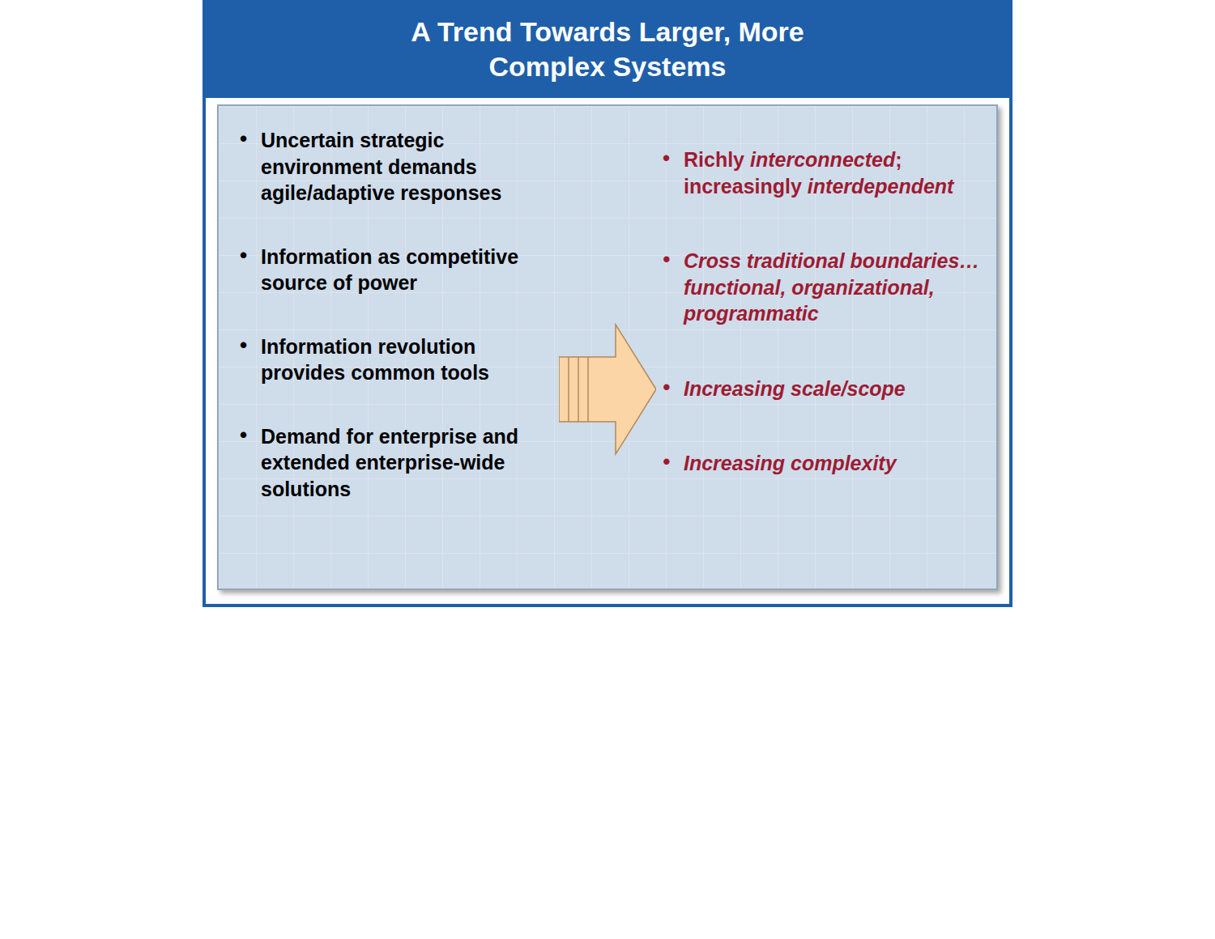A Trend Towards Larger, More
Complex Systems
Uncertain strategic environment demands agile/adaptive responses
Information as competitive source of power
Information revolution provides common tools
Demand for enterprise and extended enterprise-wide solutions
Richly interconnected; increasingly interdependent
Cross traditional boundaries… functional, organizational, programmatic
Increasing scale/scope
Increasing complexity